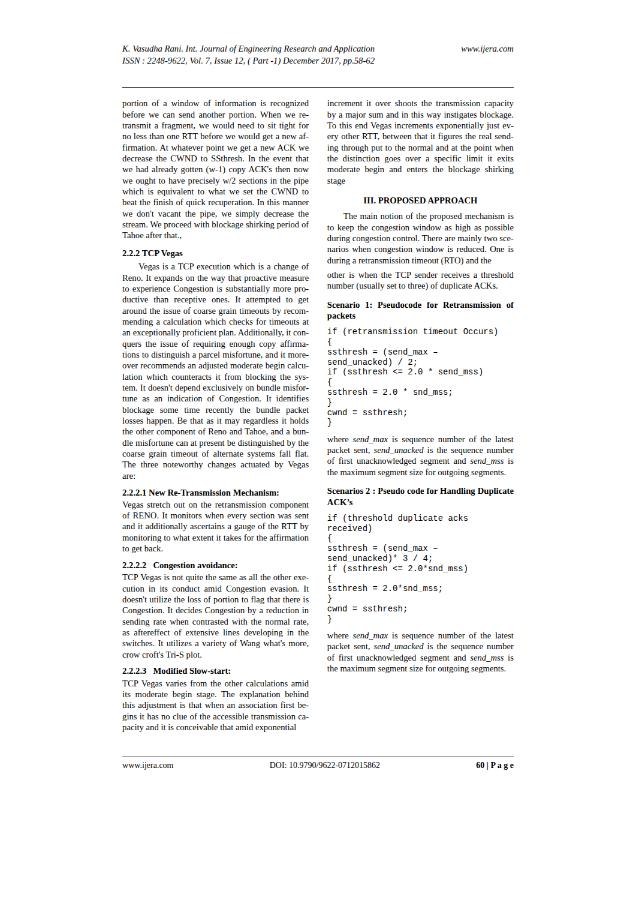K. Vasudha Rani. Int. Journal of Engineering Research and Application www.ijera.com
ISSN : 2248-9622, Vol. 7, Issue 12, ( Part -1) December 2017, pp.58-62
portion of a window of information is recognized before we can send another portion. When we retransmit a fragment, we would need to sit tight for no less than one RTT before we would get a new affirmation. At whatever point we get a new ACK we decrease the CWND to SSthresh. In the event that we had already gotten (w-1) copy ACK's then now we ought to have precisely w/2 sections in the pipe which is equivalent to what we set the CWND to beat the finish of quick recuperation. In this manner we don't vacant the pipe, we simply decrease the stream. We proceed with blockage shirking period of Tahoe after that.,
2.2.2 TCP Vegas
Vegas is a TCP execution which is a change of Reno. It expands on the way that proactive measure to experience Congestion is substantially more productive than receptive ones. It attempted to get around the issue of coarse grain timeouts by recommending a calculation which checks for timeouts at an exceptionally proficient plan. Additionally, it conquers the issue of requiring enough copy affirmations to distinguish a parcel misfortune, and it moreover recommends an adjusted moderate begin calculation which counteracts it from blocking the system. It doesn't depend exclusively on bundle misfortune as an indication of Congestion. It identifies blockage some time recently the bundle packet losses happen. Be that as it may regardless it holds the other component of Reno and Tahoe, and a bundle misfortune can at present be distinguished by the coarse grain timeout of alternate systems fall flat. The three noteworthy changes actuated by Vegas are:
2.2.2.1 New Re-Transmission Mechanism:
Vegas stretch out on the retransmission component of RENO. It monitors when every section was sent and it additionally ascertains a gauge of the RTT by monitoring to what extent it takes for the affirmation to get back.
2.2.2.2 Congestion avoidance:
TCP Vegas is not quite the same as all the other execution in its conduct amid Congestion evasion. It doesn't utilize the loss of portion to flag that there is Congestion. It decides Congestion by a reduction in sending rate when contrasted with the normal rate, as aftereffect of extensive lines developing in the switches. It utilizes a variety of Wang what's more, crow croft's Tri-S plot.
2.2.2.3 Modified Slow-start:
TCP Vegas varies from the other calculations amid its moderate begin stage. The explanation behind this adjustment is that when an association first begins it has no clue of the accessible transmission capacity and it is conceivable that amid exponential
increment it over shoots the transmission capacity by a major sum and in this way instigates blockage. To this end Vegas increments exponentially just every other RTT, between that it figures the real sending through put to the normal and at the point when the distinction goes over a specific limit it exits moderate begin and enters the blockage shirking stage
III. Proposed Approach
The main notion of the proposed mechanism is to keep the congestion window as high as possible during congestion control. There are mainly two scenarios when congestion window is reduced. One is during a retransmission timeout (RTO) and the
other is when the TCP sender receives a threshold number (usually set to three) of duplicate ACKs.
Scenario 1: Pseudocode for Retransmission of packets
if (retransmission timeout Occurs) { ssthresh = (send_max – send_unacked) / 2; if (ssthresh <= 2.0 * send_mss) { ssthresh = 2.0 * snd_mss; } cwnd = ssthresh; }
where send_max is sequence number of the latest packet sent, send_unacked is the sequence number of first unacknowledged segment and send_mss is the maximum segment size for outgoing segments.
Scenarios 2 : Pseudo code for Handling Duplicate ACK’s
if (threshold duplicate acks received) { ssthresh = (send_max – send_unacked)* 3 / 4; if (ssthresh <= 2.0*snd_mss) { ssthresh = 2.0*snd_mss; } cwnd = ssthresh; }
where send_max is sequence number of the latest packet sent, send_unacked is the sequence number of first unacknowledged segment and send_mss is the maximum segment size for outgoing segments.
www.ijera.com DOI: 10.9790/9622-0712015862 60 | P a g e